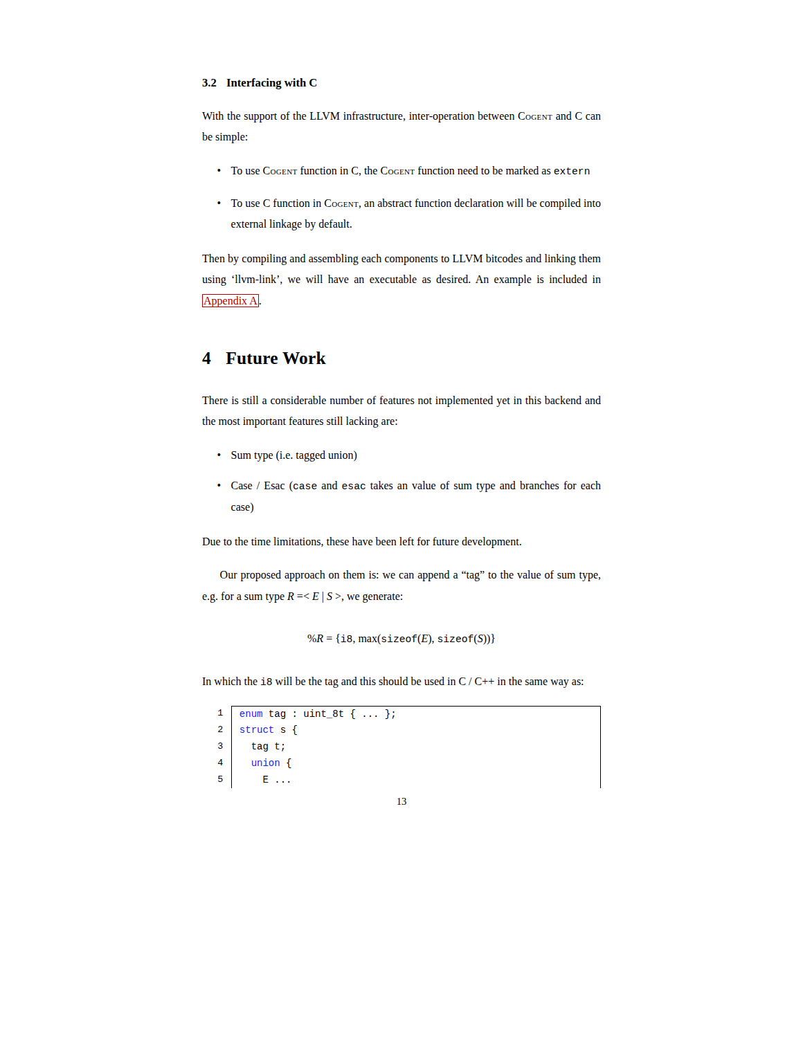3.2 Interfacing with C
With the support of the LLVM infrastructure, inter-operation between Cogent and C can be simple:
To use Cogent function in C, the Cogent function need to be marked as extern
To use C function in Cogent, an abstract function declaration will be compiled into external linkage by default.
Then by compiling and assembling each components to LLVM bitcodes and linking them using ‘llvm-link’, we will have an executable as desired. An example is included in Appendix A.
4 Future Work
There is still a considerable number of features not implemented yet in this backend and the most important features still lacking are:
Sum type (i.e. tagged union)
Case / Esac (case and esac takes an value of sum type and branches for each case)
Due to the time limitations, these have been left for future development.
Our proposed approach on them is: we can append a “tag” to the value of sum type, e.g. for a sum type R =< E | S >, we generate:
%R = {i8, max(sizeof(E), sizeof(S))}
In which the i8 will be the tag and this should be used in C / C++ in the same way as:
| 1 | enum tag : uint_8t { ... }; |
| 2 | struct s { |
| 3 | tag t; |
| 4 | union { |
| 5 | E ... |
13